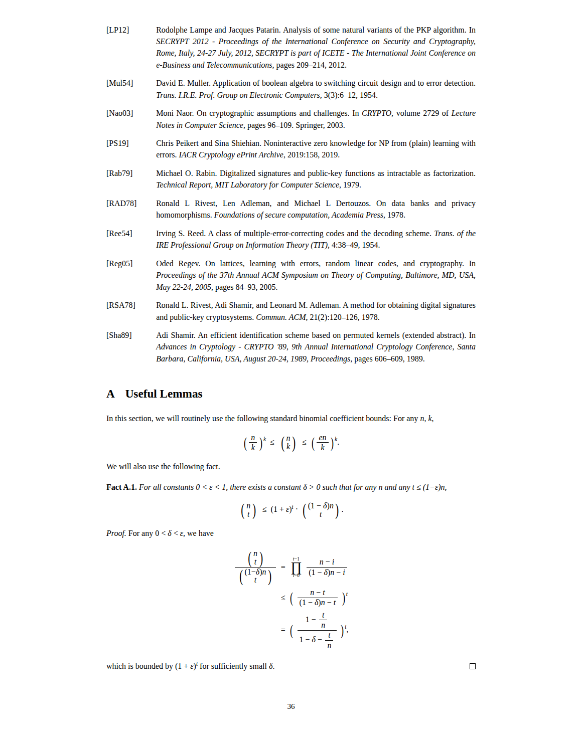[LP12]
Rodolphe Lampe and Jacques Patarin. Analysis of some natural variants of the PKP algorithm. In SECRYPT 2012 - Proceedings of the International Conference on Security and Cryptography, Rome, Italy, 24-27 July, 2012, SECRYPT is part of ICETE - The International Joint Conference on e-Business and Telecommunications, pages 209–214, 2012.
[Mul54]
David E. Muller. Application of boolean algebra to switching circuit design and to error detection. Trans. I.R.E. Prof. Group on Electronic Computers, 3(3):6–12, 1954.
[Nao03]
Moni Naor. On cryptographic assumptions and challenges. In CRYPTO, volume 2729 of Lecture Notes in Computer Science, pages 96–109. Springer, 2003.
[PS19]
Chris Peikert and Sina Shiehian. Noninteractive zero knowledge for NP from (plain) learning with errors. IACR Cryptology ePrint Archive, 2019:158, 2019.
[Rab79]
Michael O. Rabin. Digitalized signatures and public-key functions as intractable as factorization. Technical Report, MIT Laboratory for Computer Science, 1979.
[RAD78]
Ronald L Rivest, Len Adleman, and Michael L Dertouzos. On data banks and privacy homomorphisms. Foundations of secure computation, Academia Press, 1978.
[Ree54]
Irving S. Reed. A class of multiple-error-correcting codes and the decoding scheme. Trans. of the IRE Professional Group on Information Theory (TIT), 4:38–49, 1954.
[Reg05]
Oded Regev. On lattices, learning with errors, random linear codes, and cryptography. In Proceedings of the 37th Annual ACM Symposium on Theory of Computing, Baltimore, MD, USA, May 22-24, 2005, pages 84–93, 2005.
[RSA78]
Ronald L. Rivest, Adi Shamir, and Leonard M. Adleman. A method for obtaining digital signatures and public-key cryptosystems. Commun. ACM, 21(2):120–126, 1978.
[Sha89]
Adi Shamir. An efficient identification scheme based on permuted kernels (extended abstract). In Advances in Cryptology - CRYPTO '89, 9th Annual International Cryptology Conference, Santa Barbara, California, USA, August 20-24, 1989, Proceedings, pages 606–609, 1989.
AUseful Lemmas
In this section, we will routinely use the following standard binomial coefficient bounds: For any n, k,
(nk)k ≤ (nk) ≤ (en k)k.
We will also use the following fact.
Fact A.1. For all constants 0 < ε < 1, there exists a constant δ > 0 such that for any n and any t ≤ (1−ε)n,
(nt) ≤ (1 + ε)t · ((1 − δ)n t).
Proof. For any 0 < δ < ε, we have
| ( n t ) ( (1− δ ) n t ) | = | t −1 ∏ i =0 n − i (1 − δ ) n − i |
| | ≤ | ( n − t (1 − δ ) n − t ) t |
| | = | ( 1 − t n 1 − δ − t n ) t , |
which is bounded by (1 + ε)t for sufficiently small δ.
36